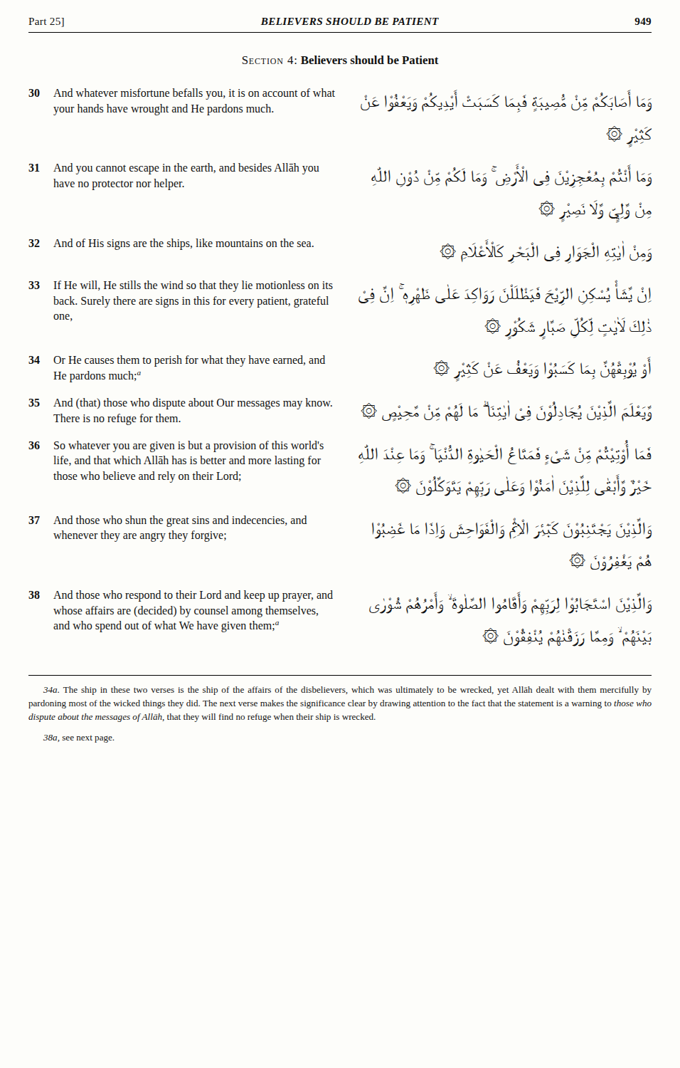Part 25] BELIEVERS SHOULD BE PATIENT 949
Section 4: Believers should be Patient
30
And whatever misfortune befalls you, it is on account of what your hands have wrought and He pardons much.
وَمَا أَصَابَكُمْ مِّنْ مُّصِيبَةٍ فَبِمَا كَسَبَتْ أَيْدِيكُمْ وَيَعْفُوْا عَنْ كَثِيْرٍ ۞
31
And you cannot escape in the earth, and besides Allāh you have no protector nor helper.
وَمَا أَنْتُمْ بِمُعْجِزِيْنَ فِى الْأَرْضِ ۚ وَمَا لَكُمْ مِّنْ دُوْنِ اللّٰهِ مِنْ وَّلِيٍّ وَّلَا نَصِيْرٍ ۞
32
And of His signs are the ships, like mountains on the sea.
وَمِنْ اٰيٰتِهِ الْجَوَارِ فِى الْبَحْرِ كَالْأَعْلَامِ ۞
33
If He will, He stills the wind so that they lie motionless on its back. Surely there are signs in this for every patient, grateful one,
اِنْ يَّشَأْ يُسْكِنِ الرِّيْحَ فَيَظْلَلْنَ رَوَاكِدَ عَلٰى ظَهْرِهٖ ۚ اِنَّ فِىْ ذٰلِكَ لَاٰيٰتٍ لِّكُلِّ صَبَّارٍ شَكُوْرٍ ۞
34
Or He causes them to perish for what they have earned, and He pardons much;a
أَوْ يُوْبِقْهُنَّ بِمَا كَسَبُوْا وَيَعْفُ عَنْ كَثِيْرٍ ۞
35
And (that) those who dispute about Our messages may know. There is no refuge for them.
وَّيَعْلَمَ الَّذِيْنَ يُجَادِلُوْنَ فِىْ اٰيٰتِنَا ۗ مَا لَهُمْ مِّنْ مَّحِيْصٍ ۞
36
So whatever you are given is but a provision of this world's life, and that which Allāh has is better and more lasting for those who believe and rely on their Lord;
فَمَا أُوْتِيْتُمْ مِّنْ شَىْءٍ فَمَتَاعُ الْحَيٰوةِ الدُّنْيَا ۚ وَمَا عِنْدَ اللّٰهِ خَيْرٌ وَّأَبْقٰى لِلَّذِيْنَ اٰمَنُوْا وَعَلٰى رَبِّهِمْ يَتَوَكَّلُوْنَ ۞
37
And those who shun the great sins and indecencies, and whenever they are angry they forgive;
وَالَّذِيْنَ يَجْتَنِبُوْنَ كَبٰٓئِرَ الْاِثْمِ وَالْفَوَاحِشَ وَاِذَا مَا غَضِبُوْا هُمْ يَغْفِرُوْنَ ۞
38
And those who respond to their Lord and keep up prayer, and whose affairs are (decided) by counsel among themselves, and who spend out of what We have given them;a
وَالَّذِيْنَ اسْتَجَابُوْا لِرَبِّهِمْ وَأَقَامُوا الصَّلٰوةَ ۙ وَأَمْرُهُمْ شُوْرٰى بَيْنَهُمْ ۙ وَمِمَّا رَزَقْنٰهُمْ يُنْفِقُوْنَ ۞
34a. The ship in these two verses is the ship of the affairs of the disbelievers, which was ultimately to be wrecked, yet Allāh dealt with them mercifully by pardoning most of the wicked things they did. The next verse makes the significance clear by drawing attention to the fact that the statement is a warning to those who dispute about the messages of Allāh, that they will find no refuge when their ship is wrecked.
38a, see next page.